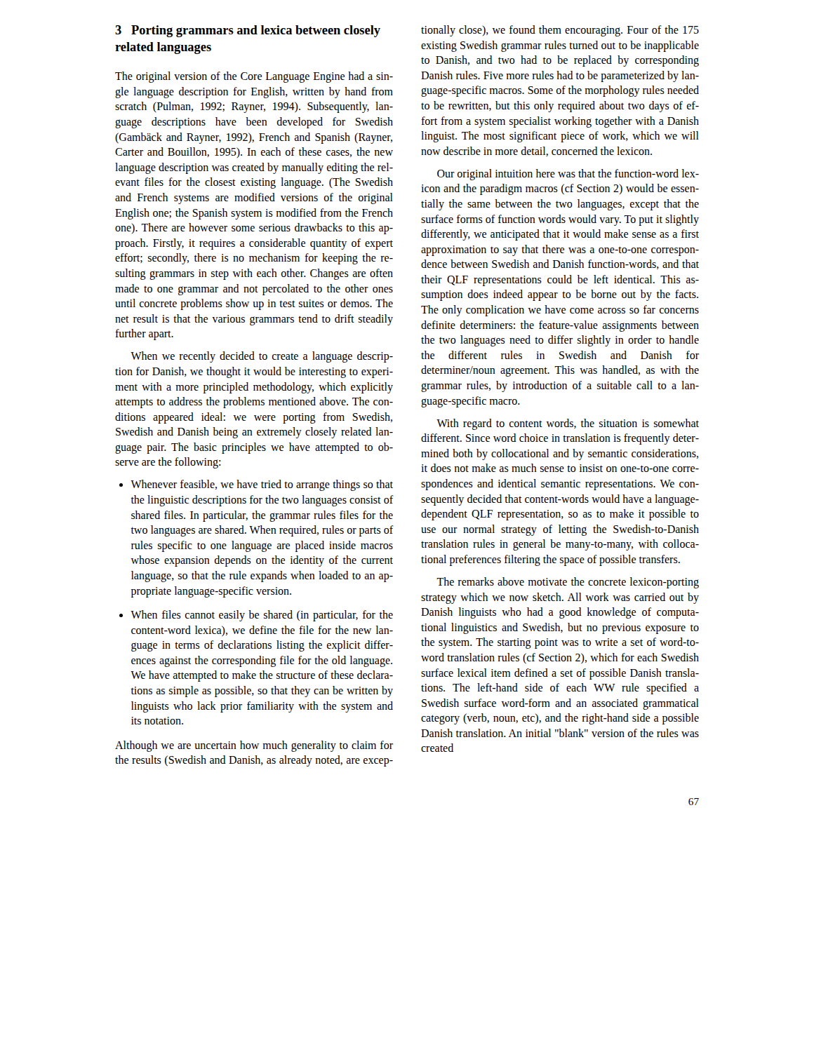3 Porting grammars and lexica between closely related languages
The original version of the Core Language Engine had a single language description for English, written by hand from scratch (Pulman, 1992; Rayner, 1994). Subsequently, language descriptions have been developed for Swedish (Gambäck and Rayner, 1992), French and Spanish (Rayner, Carter and Bouillon, 1995). In each of these cases, the new language description was created by manually editing the relevant files for the closest existing language. (The Swedish and French systems are modified versions of the original English one; the Spanish system is modified from the French one). There are however some serious drawbacks to this approach. Firstly, it requires a considerable quantity of expert effort; secondly, there is no mechanism for keeping the resulting grammars in step with each other. Changes are often made to one grammar and not percolated to the other ones until concrete problems show up in test suites or demos. The net result is that the various grammars tend to drift steadily further apart.
When we recently decided to create a language description for Danish, we thought it would be interesting to experiment with a more principled methodology, which explicitly attempts to address the problems mentioned above. The conditions appeared ideal: we were porting from Swedish, Swedish and Danish being an extremely closely related language pair. The basic principles we have attempted to observe are the following:
Whenever feasible, we have tried to arrange things so that the linguistic descriptions for the two languages consist of shared files. In particular, the grammar rules files for the two languages are shared. When required, rules or parts of rules specific to one language are placed inside macros whose expansion depends on the identity of the current language, so that the rule expands when loaded to an appropriate language-specific version.
When files cannot easily be shared (in particular, for the content-word lexica), we define the file for the new language in terms of declarations listing the explicit differences against the corresponding file for the old language. We have attempted to make the structure of these declarations as simple as possible, so that they can be written by linguists who lack prior familiarity with the system and its notation.
Although we are uncertain how much generality to claim for the results (Swedish and Danish, as already noted, are exceptionally close), we found them encouraging. Four of the 175 existing Swedish grammar rules turned out to be inapplicable to Danish, and two had to be replaced by corresponding Danish rules. Five more rules had to be parameterized by language-specific macros. Some of the morphology rules needed to be rewritten, but this only required about two days of effort from a system specialist working together with a Danish linguist. The most significant piece of work, which we will now describe in more detail, concerned the lexicon.
Our original intuition here was that the function-word lexicon and the paradigm macros (cf Section 2) would be essentially the same between the two languages, except that the surface forms of function words would vary. To put it slightly differently, we anticipated that it would make sense as a first approximation to say that there was a one-to-one correspondence between Swedish and Danish function-words, and that their QLF representations could be left identical. This assumption does indeed appear to be borne out by the facts. The only complication we have come across so far concerns definite determiners: the feature-value assignments between the two languages need to differ slightly in order to handle the different rules in Swedish and Danish for determiner/noun agreement. This was handled, as with the grammar rules, by introduction of a suitable call to a language-specific macro.
With regard to content words, the situation is somewhat different. Since word choice in translation is frequently determined both by collocational and by semantic considerations, it does not make as much sense to insist on one-to-one correspondences and identical semantic representations. We consequently decided that content-words would have a language-dependent QLF representation, so as to make it possible to use our normal strategy of letting the Swedish-to-Danish translation rules in general be many-to-many, with collocational preferences filtering the space of possible transfers.
The remarks above motivate the concrete lexicon-porting strategy which we now sketch. All work was carried out by Danish linguists who had a good knowledge of computational linguistics and Swedish, but no previous exposure to the system. The starting point was to write a set of word-to-word translation rules (cf Section 2), which for each Swedish surface lexical item defined a set of possible Danish translations. The left-hand side of each WW rule specified a Swedish surface word-form and an associated grammatical category (verb, noun, etc), and the right-hand side a possible Danish translation. An initial "blank" version of the rules was created
67